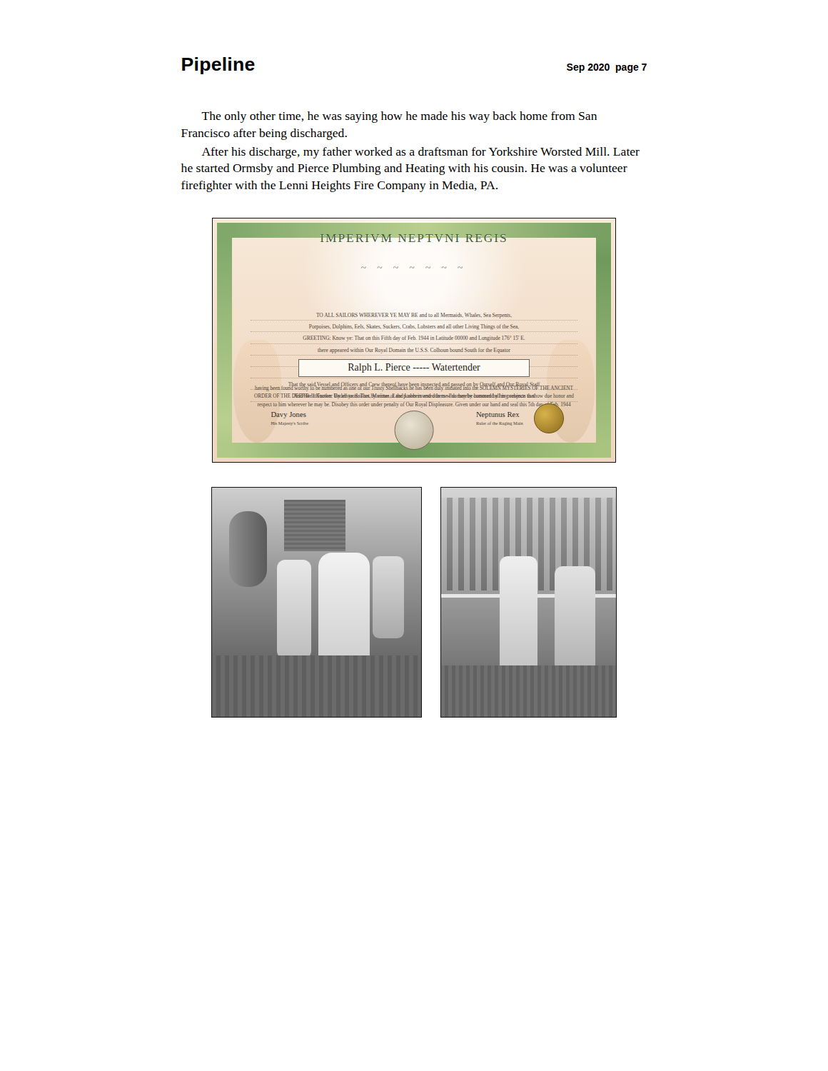Pipeline
Sep 2020 page 7
The only other time, he was saying how he made his way back home from San Francisco after being discharged.
After his discharge, my father worked as a draftsman for Yorkshire Worsted Mill. Later he started Ormsby and Pierce Plumbing and Heating with his cousin. He was a volunteer firefighter with the Lenni Heights Fire Company in Media, PA.
IMPERIVM NEPTVNI REGIS
~ ~ ~ ~ ~ ~ ~
TO ALL SAILORS WHEREVER YE MAY BE and to all Mermaids, Whales, Sea Serpents, Porpoises, Dolphins, Eels, Skates, Suckers, Crabs, Lobsters and all other Living Things of the Sea, GREETING: Know ye: That on this Fifth day of Feb. 1944 in Latitude 00000 and Longitude 176° 15' E. there appeared within Our Royal Domain the U.S.S. Colhoun bound South for the Equator and for Trans Pacific Ocean Service BE IT REMEMBERED That the said Vessel and Officers and Crew thereof have been inspected and passed on by Ourself and Our Royal Staff And Be It Known: By all ye Sailors, Marines, Land Lubbers and others who may be honored by his presence that
Ralph L. Pierce ----- Watertender
having been found worthy to be numbered as one of our Trusty Shellbacks he has been duly initiated into the SOLEMN MYSTERIES OF THE ANCIENT ORDER OF THE DEEP Be It Further Understood: That by virtue of the power invested in me I do hereby command all my subjects to show due honor and respect to him wherever he may be. Disobey this order under penalty of Our Royal Displeasure. Given under our hand and seal this 5th day of Feb. 1944
Davy JonesHis Majesty's Scribe
Neptunus RexRuler of the Raging Main